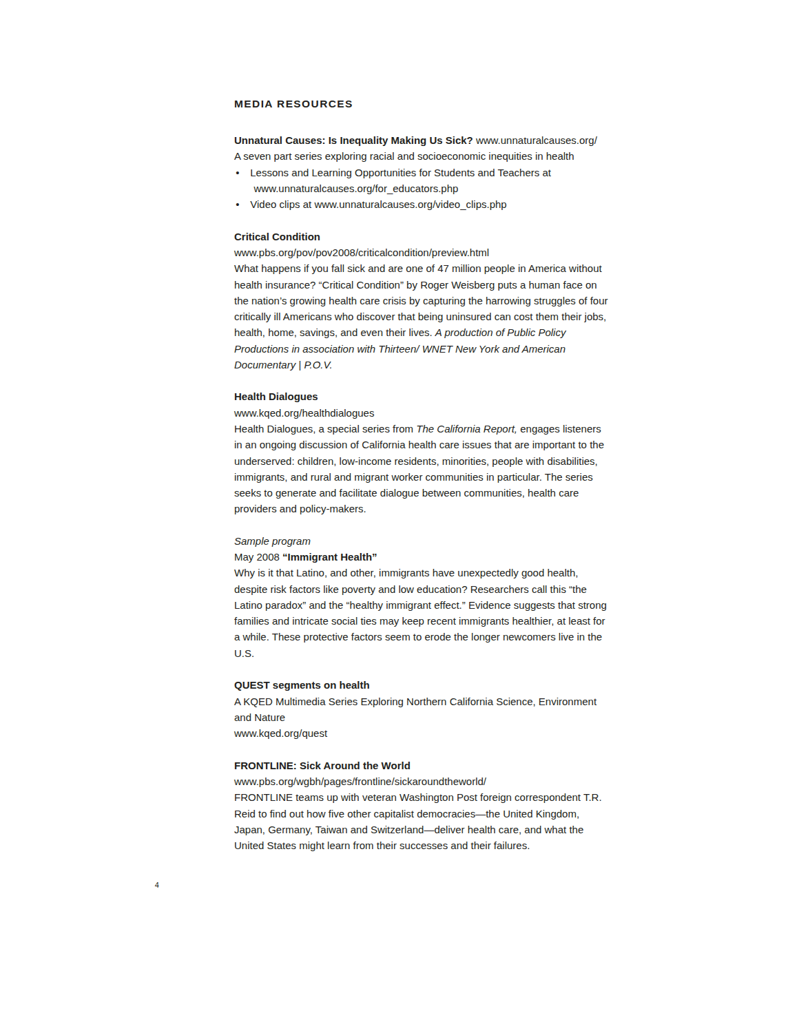MEDIA RESOURCES
Unnatural Causes: Is Inequality Making Us Sick?
www.unnaturalcauses.org/
A seven part series exploring racial and socioeconomic inequities in health
Lessons and Learning Opportunities for Students and Teachers at www.unnaturalcauses.org/for_educators.php
Video clips at www.unnaturalcauses.org/video_clips.php
Critical Condition
www.pbs.org/pov/pov2008/criticalcondition/preview.html
What happens if you fall sick and are one of 47 million people in America without health insurance? “Critical Condition” by Roger Weisberg puts a human face on the nation’s growing health care crisis by capturing the harrowing struggles of four critically ill Americans who discover that being uninsured can cost them their jobs, health, home, savings, and even their lives. A production of Public Policy Productions in association with Thirteen/ WNET New York and American Documentary | P.O.V.
Health Dialogues
www.kqed.org/healthdialogues
Health Dialogues, a special series from The California Report, engages listeners in an ongoing discussion of California health care issues that are important to the underserved: children, low-income residents, minorities, people with disabilities, immigrants, and rural and migrant worker communities in particular. The series seeks to generate and facilitate dialogue between communities, health care providers and policy-makers.
Sample program
May 2008 “Immigrant Health”
Why is it that Latino, and other, immigrants have unexpectedly good health, despite risk factors like poverty and low education? Researchers call this “the Latino paradox” and the “healthy immigrant effect.” Evidence suggests that strong families and intricate social ties may keep recent immigrants healthier, at least for a while. These protective factors seem to erode the longer newcomers live in the U.S.
QUEST segments on health
A KQED Multimedia Series Exploring Northern California Science, Environment and Nature
www.kqed.org/quest
FRONTLINE: Sick Around the World
www.pbs.org/wgbh/pages/frontline/sickaroundtheworld/
FRONTLINE teams up with veteran Washington Post foreign correspondent T.R. Reid to find out how five other capitalist democracies—the United Kingdom, Japan, Germany, Taiwan and Switzerland—deliver health care, and what the United States might learn from their successes and their failures.
4